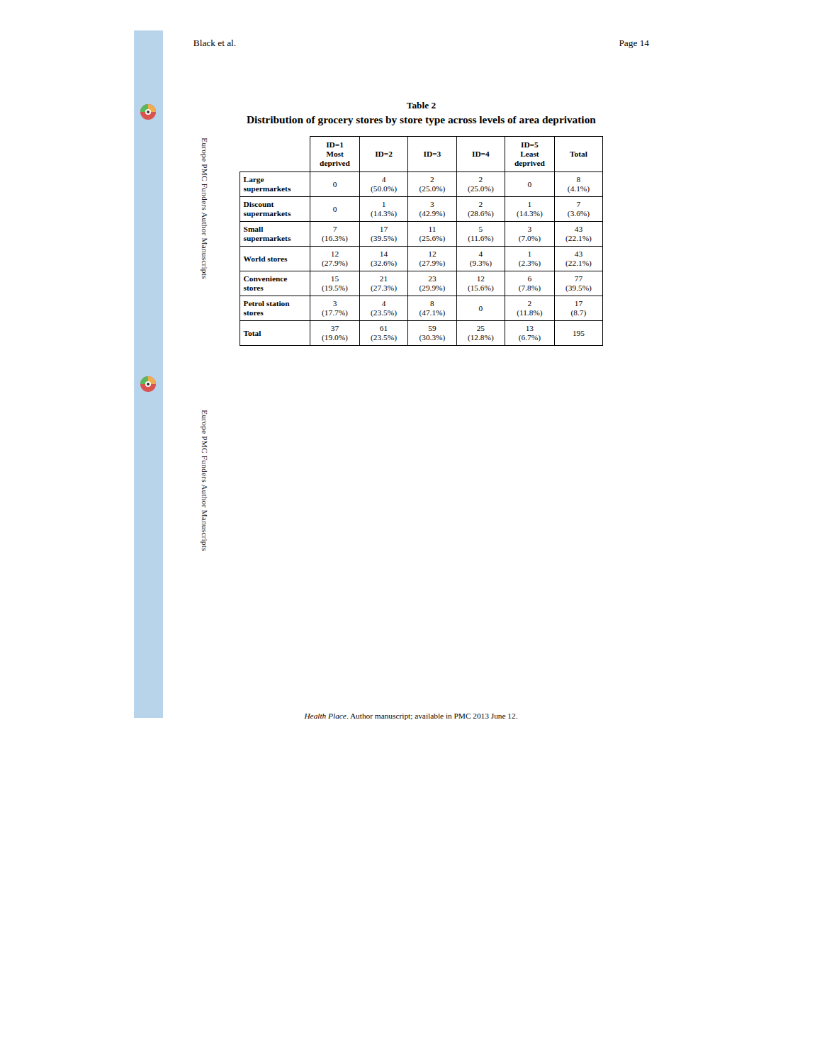Europe PMC Funders Author Manuscripts
Europe PMC Funders Author Manuscripts
Black et al.
Page 14
Table 2
Distribution of grocery stores by store type across levels of area deprivation
| | ID=1 Most deprived | ID=2 | ID=3 | ID=4 | ID=5 Least deprived | Total |
| --- | --- | --- | --- | --- | --- | --- |
| Large supermarkets | 0 | 4 (50.0%) | 2 (25.0%) | 2 (25.0%) | 0 | 8 (4.1%) |
| Discount supermarkets | 0 | 1 (14.3%) | 3 (42.9%) | 2 (28.6%) | 1 (14.3%) | 7 (3.6%) |
| Small supermarkets | 7 (16.3%) | 17 (39.5%) | 11 (25.6%) | 5 (11.6%) | 3 (7.0%) | 43 (22.1%) |
| World stores | 12 (27.9%) | 14 (32.6%) | 12 (27.9%) | 4 (9.3%) | 1 (2.3%) | 43 (22.1%) |
| Convenience stores | 15 (19.5%) | 21 (27.3%) | 23 (29.9%) | 12 (15.6%) | 6 (7.8%) | 77 (39.5%) |
| Petrol station stores | 3 (17.7%) | 4 (23.5%) | 8 (47.1%) | 0 | 2 (11.8%) | 17 (8.7) |
| Total | 37 (19.0%) | 61 (23.5%) | 59 (30.3%) | 25 (12.8%) | 13 (6.7%) | 195 |
Health Place. Author manuscript; available in PMC 2013 June 12.